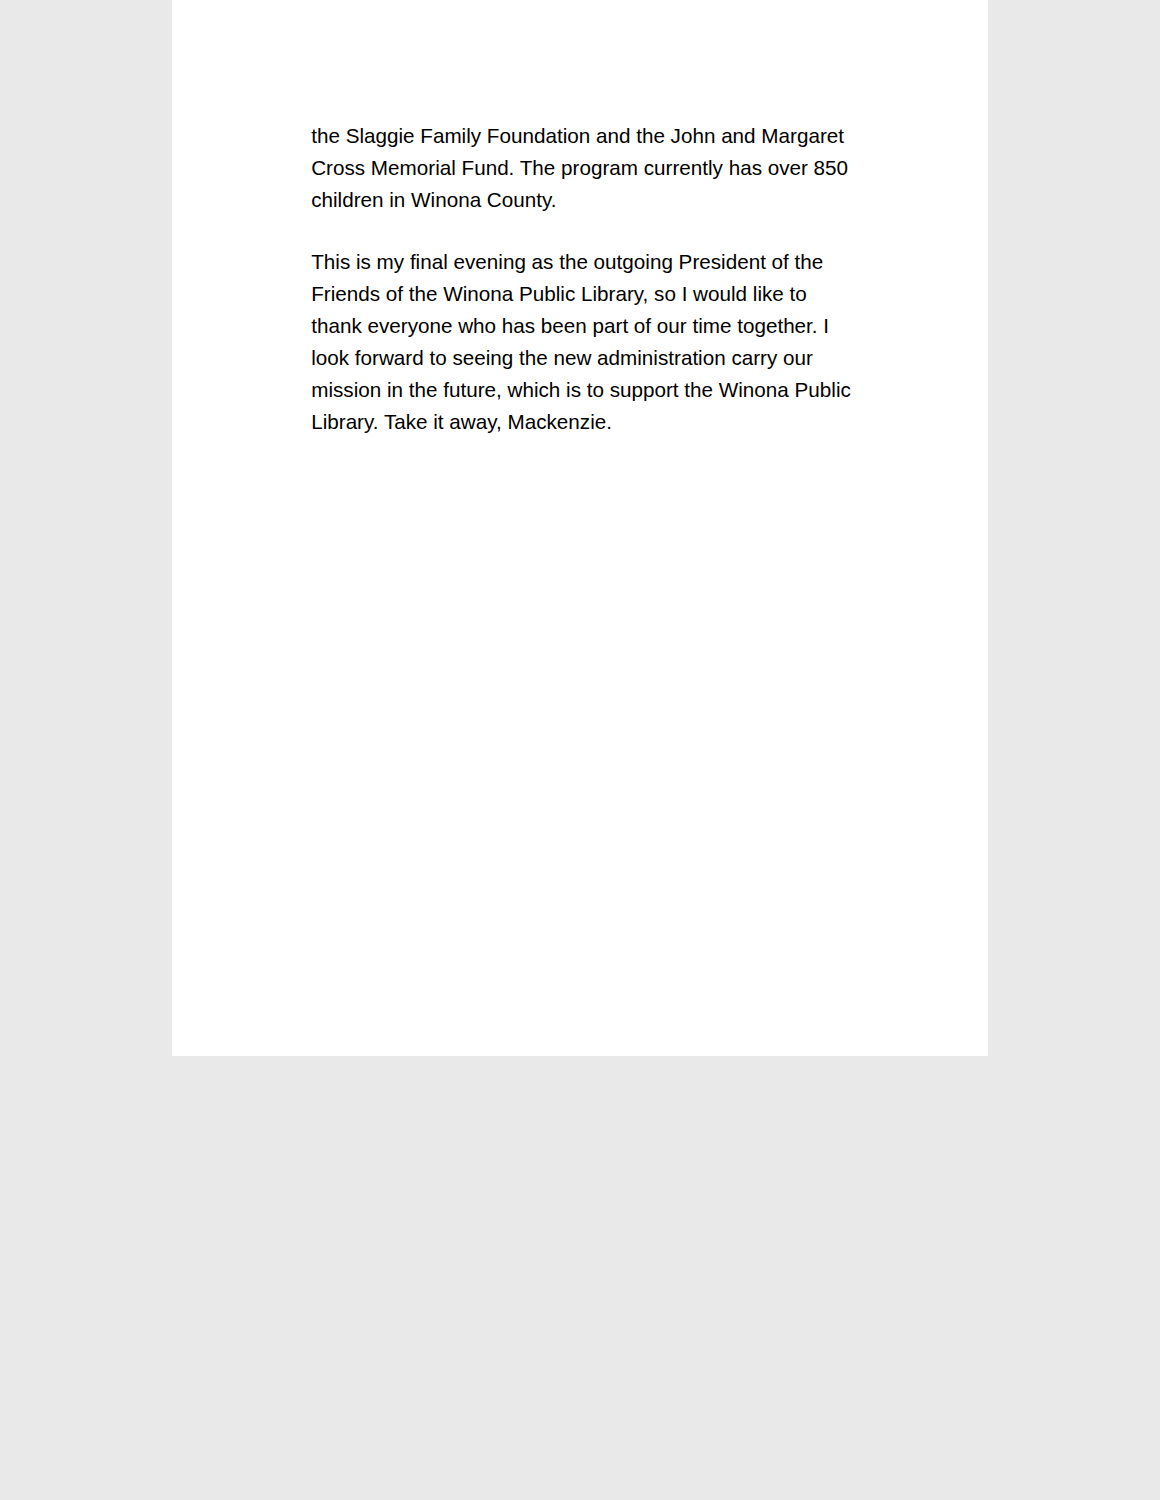the Slaggie Family Foundation and the John and Margaret Cross Memorial Fund. The program currently has over 850 children in Winona County.
This is my final evening as the outgoing President of the Friends of the Winona Public Library, so I would like to thank everyone who has been part of our time together. I look forward to seeing the new administration carry our mission in the future, which is to support the Winona Public Library. Take it away, Mackenzie.